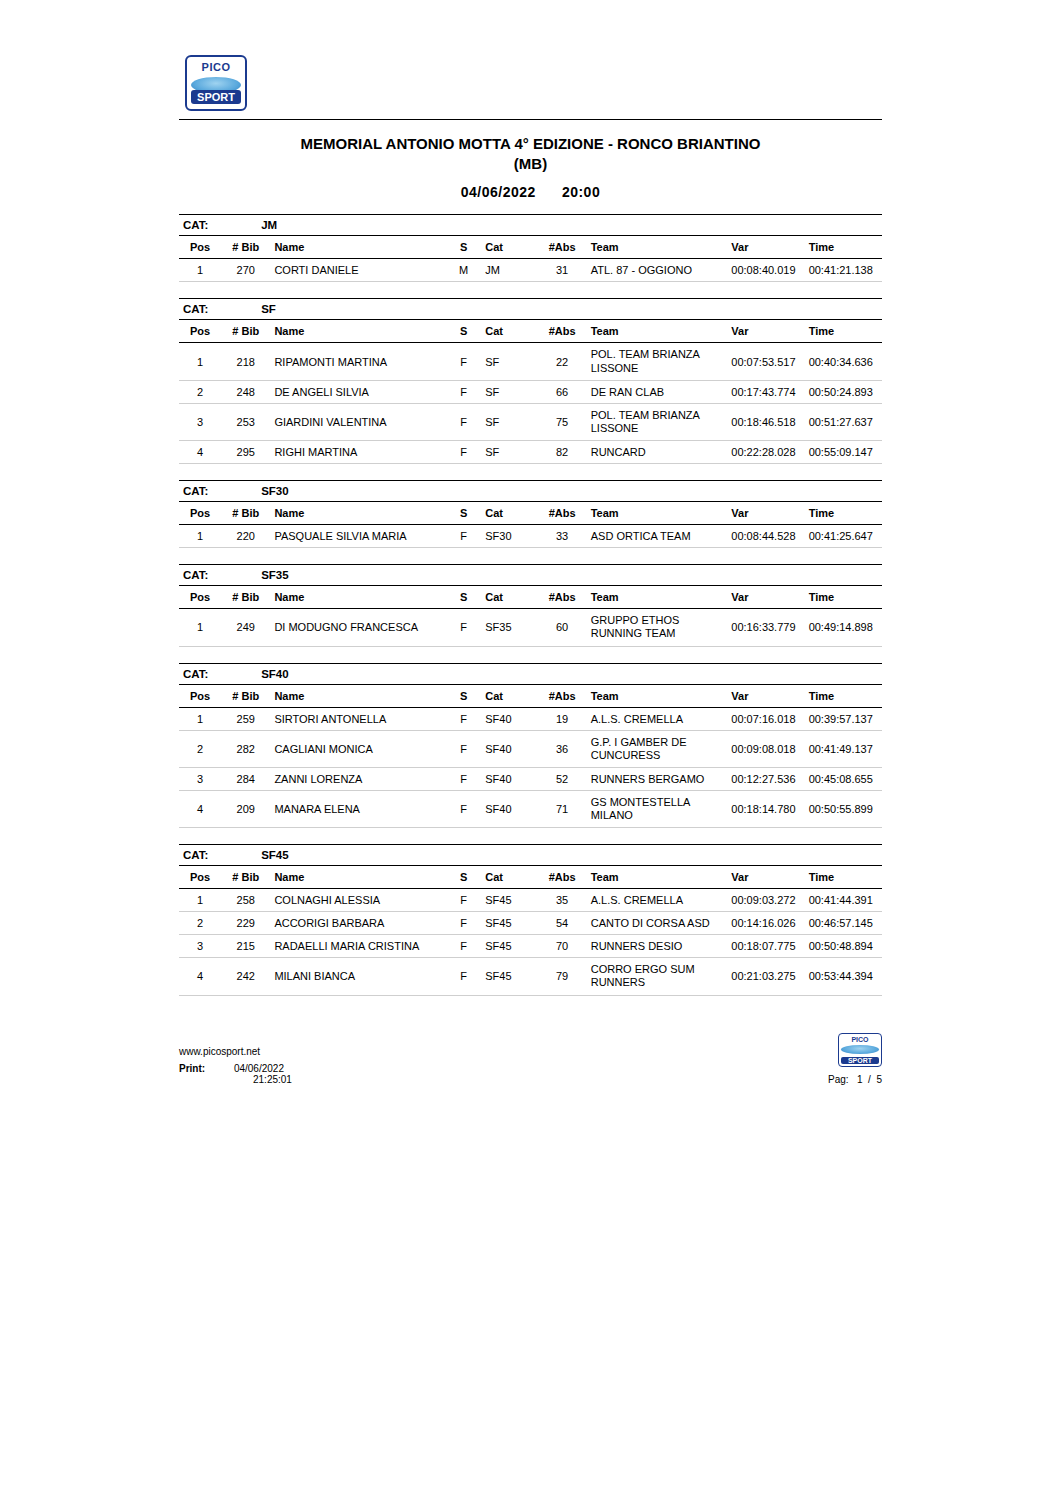PICO
SPORT
MEMORIAL ANTONIO MOTTA 4° EDIZIONE - RONCO BRIANTINO
(MB)
04/06/2022 20:00
| CAT: | JM |
| Pos | # Bib | Name | S | Cat | #Abs | Team | Var | Time |
| 1 | 270 | CORTI DANIELE | M | JM | 31 | ATL. 87 - OGGIONO | 00:08:40.019 | 00:41:21.138 |
| CAT: | SF |
| Pos | # Bib | Name | S | Cat | #Abs | Team | Var | Time |
| 1 | 218 | RIPAMONTI MARTINA | F | SF | 22 | POL. TEAM BRIANZA LISSONE | 00:07:53.517 | 00:40:34.636 |
| 2 | 248 | DE ANGELI SILVIA | F | SF | 66 | DE RAN CLAB | 00:17:43.774 | 00:50:24.893 |
| 3 | 253 | GIARDINI VALENTINA | F | SF | 75 | POL. TEAM BRIANZA LISSONE | 00:18:46.518 | 00:51:27.637 |
| 4 | 295 | RIGHI MARTINA | F | SF | 82 | RUNCARD | 00:22:28.028 | 00:55:09.147 |
| CAT: | SF30 |
| Pos | # Bib | Name | S | Cat | #Abs | Team | Var | Time |
| 1 | 220 | PASQUALE SILVIA MARIA | F | SF30 | 33 | ASD ORTICA TEAM | 00:08:44.528 | 00:41:25.647 |
| CAT: | SF35 |
| Pos | # Bib | Name | S | Cat | #Abs | Team | Var | Time |
| 1 | 249 | DI MODUGNO FRANCESCA | F | SF35 | 60 | GRUPPO ETHOS RUNNING TEAM | 00:16:33.779 | 00:49:14.898 |
| CAT: | SF40 |
| Pos | # Bib | Name | S | Cat | #Abs | Team | Var | Time |
| 1 | 259 | SIRTORI ANTONELLA | F | SF40 | 19 | A.L.S. CREMELLA | 00:07:16.018 | 00:39:57.137 |
| 2 | 282 | CAGLIANI MONICA | F | SF40 | 36 | G.P. I GAMBER DE CUNCURESS | 00:09:08.018 | 00:41:49.137 |
| 3 | 284 | ZANNI LORENZA | F | SF40 | 52 | RUNNERS BERGAMO | 00:12:27.536 | 00:45:08.655 |
| 4 | 209 | MANARA ELENA | F | SF40 | 71 | GS MONTESTELLA MILANO | 00:18:14.780 | 00:50:55.899 |
| CAT: | SF45 |
| Pos | # Bib | Name | S | Cat | #Abs | Team | Var | Time |
| 1 | 258 | COLNAGHI ALESSIA | F | SF45 | 35 | A.L.S. CREMELLA | 00:09:03.272 | 00:41:44.391 |
| 2 | 229 | ACCORIGI BARBARA | F | SF45 | 54 | CANTO DI CORSA ASD | 00:14:16.026 | 00:46:57.145 |
| 3 | 215 | RADAELLI MARIA CRISTINA | F | SF45 | 70 | RUNNERS DESIO | 00:18:07.775 | 00:50:48.894 |
| 4 | 242 | MILANI BIANCA | F | SF45 | 79 | CORRO ERGO SUM RUNNERS | 00:21:03.275 | 00:53:44.394 |
www.picosport.net
Print: 04/06/2022 21:25:01
PICO
SPORT
Pag: 1 / 5